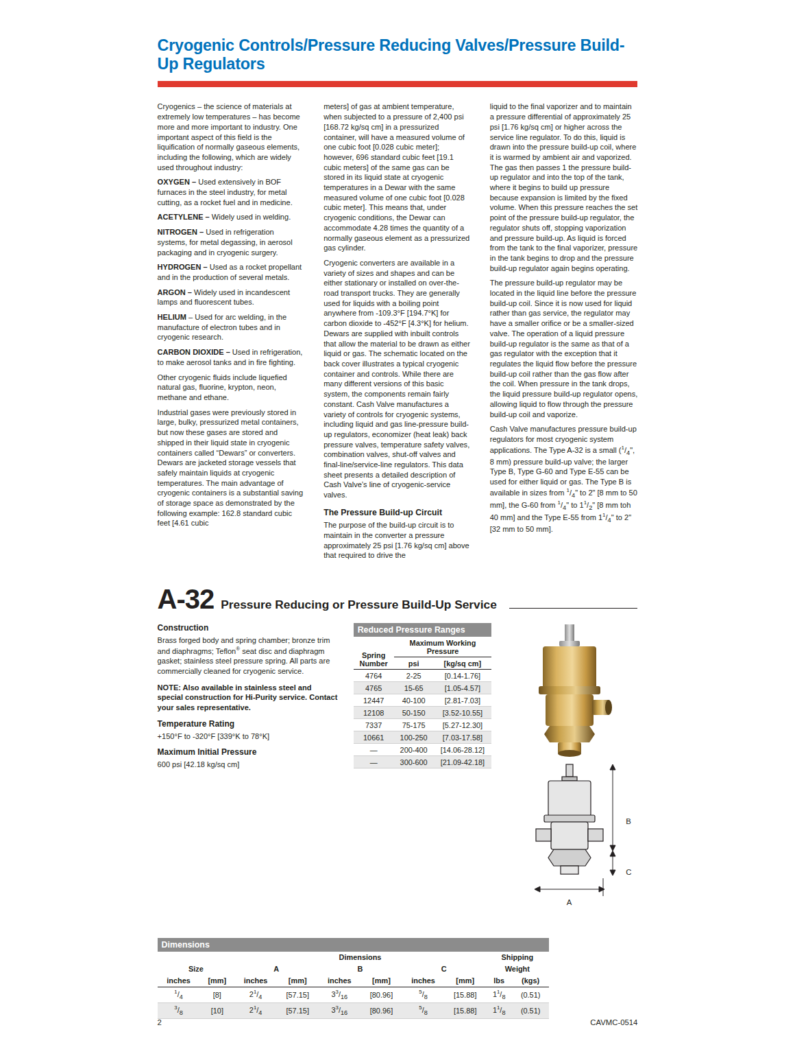Cryogenic Controls/Pressure Reducing Valves/Pressure Build-Up Regulators
Cryogenics – the science of materials at extremely low temperatures – has become more and more important to industry. One important aspect of this field is the liquification of normally gaseous elements, including the following, which are widely used throughout industry:
OXYGEN – Used extensively in BOF furnaces in the steel industry, for metal cutting, as a rocket fuel and in medicine.
ACETYLENE – Widely used in welding.
NITROGEN – Used in refrigeration systems, for metal degassing, in aerosol packaging and in cryogenic surgery.
HYDROGEN – Used as a rocket propellant and in the production of several metals.
ARGON – Widely used in incandescent lamps and fluorescent tubes.
HELIUM – Used for arc welding, in the manufacture of electron tubes and in cryogenic research.
CARBON DIOXIDE – Used in refrigeration, to make aerosol tanks and in fire fighting.
Other cryogenic fluids include liquefied natural gas, fluorine, krypton, neon, methane and ethane.
Industrial gases were previously stored in large, bulky, pressurized metal containers, but now these gases are stored and shipped in their liquid state in cryogenic containers called “Dewars” or converters. Dewars are jacketed storage vessels that safely maintain liquids at cryogenic temperatures. The main advantage of cryogenic containers is a substantial saving of storage space as demonstrated by the following example: 162.8 standard cubic feet [4.61 cubic
meters] of gas at ambient temperature, when subjected to a pressure of 2,400 psi [168.72 kg/sq cm] in a pressurized container, will have a measured volume of one cubic foot [0.028 cubic meter]; however, 696 standard cubic feet [19.1 cubic meters] of the same gas can be stored in its liquid state at cryogenic temperatures in a Dewar with the same measured volume of one cubic foot [0.028 cubic meter]. This means that, under cryogenic conditions, the Dewar can accommodate 4.28 times the quantity of a normally gaseous element as a pressurized gas cylinder.
Cryogenic converters are available in a variety of sizes and shapes and can be either stationary or installed on over-the-road transport trucks. They are generally used for liquids with a boiling point anywhere from -109.3°F [194.7°K] for carbon dioxide to -452°F [4.3°K] for helium. Dewars are supplied with inbuilt controls that allow the material to be drawn as either liquid or gas. The schematic located on the back cover illustrates a typical cryogenic container and controls. While there are many different versions of this basic system, the components remain fairly constant. Cash Valve manufactures a variety of controls for cryogenic systems, including liquid and gas line-pressure build-up regulators, economizer (heat leak) back pressure valves, temperature safety valves, combination valves, shut-off valves and final-line/service-line regulators. This data sheet presents a detailed description of Cash Valve’s line of cryogenic-service valves.
The Pressure Build-up Circuit
The purpose of the build-up circuit is to maintain in the converter a pressure approximately 25 psi [1.76 kg/sq cm] above that required to drive the
liquid to the final vaporizer and to maintain a pressure differential of approximately 25 psi [1.76 kg/sq cm] or higher across the service line regulator. To do this, liquid is drawn into the pressure build-up coil, where it is warmed by ambient air and vaporized. The gas then passes 1 the pressure build-up regulator and into the top of the tank, where it begins to build up pressure because expansion is limited by the fixed volume. When this pressure reaches the set point of the pressure build-up regulator, the regulator shuts off, stopping vaporization and pressure build-up. As liquid is forced from the tank to the final vaporizer, pressure in the tank begins to drop and the pressure build-up regulator again begins operating.
The pressure build-up regulator may be located in the liquid line before the pressure build-up coil. Since it is now used for liquid rather than gas service, the regulator may have a smaller orifice or be a smaller-sized valve. The operation of a liquid pressure build-up regulator is the same as that of a gas regulator with the exception that it regulates the liquid flow before the pressure build-up coil rather than the gas flow after the coil. When pressure in the tank drops, the liquid pressure build-up regulator opens, allowing liquid to flow through the pressure build-up coil and vaporize.
Cash Valve manufactures pressure build-up regulators for most cryogenic system applications. The Type A-32 is a small (1/4", 8 mm) pressure build-up valve; the larger Type B, Type G-60 and Type E-55 can be used for either liquid or gas. The Type B is available in sizes from 1/4" to 2" [8 mm to 50 mm], the G-60 from 1/4" to 11/2" [8 mm toh 40 mm] and the Type E-55 from 11/4" to 2" [32 mm to 50 mm].
A-32 Pressure Reducing or Pressure Build-Up Service
Construction
Brass forged body and spring chamber; bronze trim and diaphragms; Teflon® seat disc and diaphragm gasket; stainless steel pressure spring. All parts are commercially cleaned for cryogenic service.
NOTE: Also available in stainless steel and special construction for Hi-Purity service. Contact your sales representative.
Temperature Rating
+150°F to -320°F [339°K to 78°K]
Maximum Initial Pressure
600 psi [42.18 kg/sq cm]
Reduced Pressure Ranges
| Spring Number | Maximum Working Pressure |
| --- | --- |
| psi | [kg/sq cm] |
| 4764 | 2-25 | [0.14-1.76] |
| 4765 | 15-65 | [1.05-4.57] |
| 12447 | 40-100 | [2.81-7.03] |
| 12108 | 50-150 | [3.52-10.55] |
| 7337 | 75-175 | [5.27-12.30] |
| 10661 | 100-250 | [7.03-17.58] |
| — | 200-400 | [14.06-28.12] |
| — | 300-600 | [21.09-42.18] |
B C A
Dimensions
| | | Dimensions | | Shipping |
| --- | --- | --- | --- | --- |
| Size | A | B | C | Weight |
| inches | [mm] | inches | [mm] | inches | [mm] | inches | [mm] | lbs | (kgs) |
| 1 / 4 | [8] | 2 1 / 4 | [57.15] | 3 3 / 16 | [80.96] | 5 / 8 | [15.88] | 1 1 / 8 | (0.51) |
| 3 / 8 | [10] | 2 1 / 4 | [57.15] | 3 3 / 16 | [80.96] | 5 / 8 | [15.88] | 1 1 / 8 | (0.51) |
2 CAVMC-0514